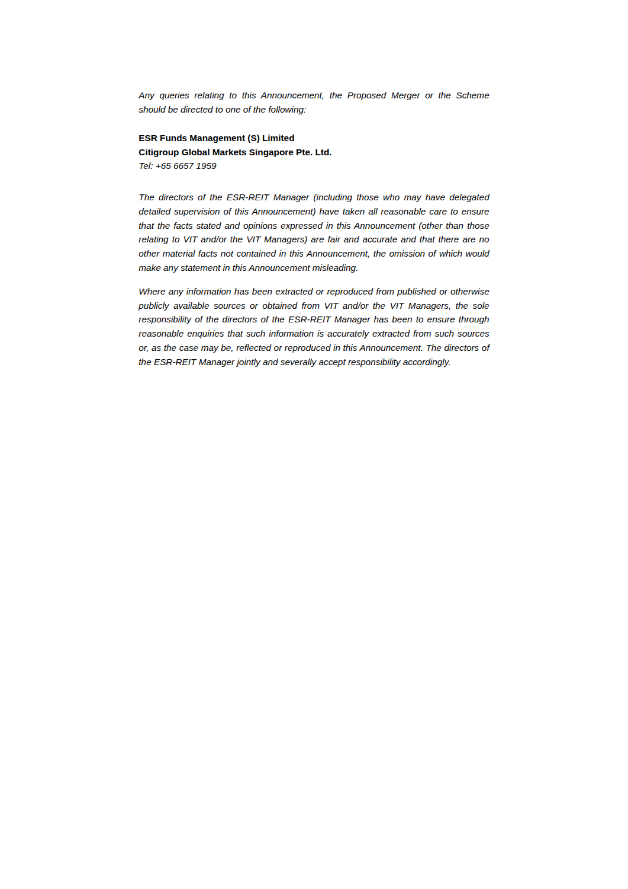Any queries relating to this Announcement, the Proposed Merger or the Scheme should be directed to one of the following:
ESR Funds Management (S) Limited
Citigroup Global Markets Singapore Pte. Ltd.
Tel: +65 6657 1959
The directors of the ESR-REIT Manager (including those who may have delegated detailed supervision of this Announcement) have taken all reasonable care to ensure that the facts stated and opinions expressed in this Announcement (other than those relating to VIT and/or the VIT Managers) are fair and accurate and that there are no other material facts not contained in this Announcement, the omission of which would make any statement in this Announcement misleading.
Where any information has been extracted or reproduced from published or otherwise publicly available sources or obtained from VIT and/or the VIT Managers, the sole responsibility of the directors of the ESR-REIT Manager has been to ensure through reasonable enquiries that such information is accurately extracted from such sources or, as the case may be, reflected or reproduced in this Announcement. The directors of the ESR-REIT Manager jointly and severally accept responsibility accordingly.